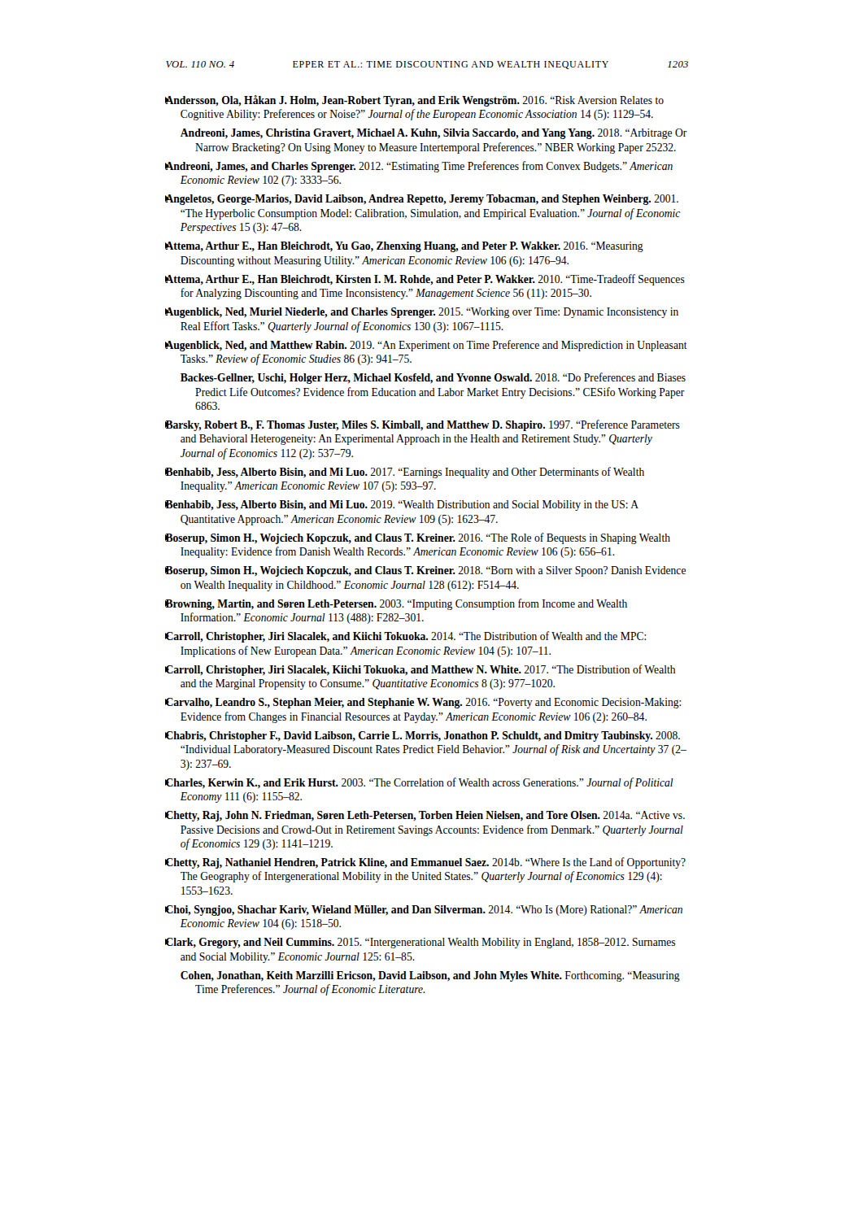VOL. 110 NO. 4
EPPER ET AL.: TIME DISCOUNTING AND WEALTH INEQUALITY
1203
Andersson, Ola, Håkan J. Holm, Jean-Robert Tyran, and Erik Wengström. 2016. “Risk Aversion Relates to Cognitive Ability: Preferences or Noise?” Journal of the European Economic Association 14 (5): 1129–54.
Andreoni, James, Christina Gravert, Michael A. Kuhn, Silvia Saccardo, and Yang Yang. 2018. “Arbitrage Or Narrow Bracketing? On Using Money to Measure Intertemporal Preferences.” NBER Working Paper 25232.
Andreoni, James, and Charles Sprenger. 2012. “Estimating Time Preferences from Convex Budgets.” American Economic Review 102 (7): 3333–56.
Angeletos, George-Marios, David Laibson, Andrea Repetto, Jeremy Tobacman, and Stephen Weinberg. 2001. “The Hyperbolic Consumption Model: Calibration, Simulation, and Empirical Evaluation.” Journal of Economic Perspectives 15 (3): 47–68.
Attema, Arthur E., Han Bleichrodt, Yu Gao, Zhenxing Huang, and Peter P. Wakker. 2016. “Measuring Discounting without Measuring Utility.” American Economic Review 106 (6): 1476–94.
Attema, Arthur E., Han Bleichrodt, Kirsten I. M. Rohde, and Peter P. Wakker. 2010. “Time-Tradeoff Sequences for Analyzing Discounting and Time Inconsistency.” Management Science 56 (11): 2015–30.
Augenblick, Ned, Muriel Niederle, and Charles Sprenger. 2015. “Working over Time: Dynamic Inconsistency in Real Effort Tasks.” Quarterly Journal of Economics 130 (3): 1067–1115.
Augenblick, Ned, and Matthew Rabin. 2019. “An Experiment on Time Preference and Misprediction in Unpleasant Tasks.” Review of Economic Studies 86 (3): 941–75.
Backes-Gellner, Uschi, Holger Herz, Michael Kosfeld, and Yvonne Oswald. 2018. “Do Preferences and Biases Predict Life Outcomes? Evidence from Education and Labor Market Entry Decisions.” CESifo Working Paper 6863.
Barsky, Robert B., F. Thomas Juster, Miles S. Kimball, and Matthew D. Shapiro. 1997. “Preference Parameters and Behavioral Heterogeneity: An Experimental Approach in the Health and Retirement Study.” Quarterly Journal of Economics 112 (2): 537–79.
Benhabib, Jess, Alberto Bisin, and Mi Luo. 2017. “Earnings Inequality and Other Determinants of Wealth Inequality.” American Economic Review 107 (5): 593–97.
Benhabib, Jess, Alberto Bisin, and Mi Luo. 2019. “Wealth Distribution and Social Mobility in the US: A Quantitative Approach.” American Economic Review 109 (5): 1623–47.
Boserup, Simon H., Wojciech Kopczuk, and Claus T. Kreiner. 2016. “The Role of Bequests in Shaping Wealth Inequality: Evidence from Danish Wealth Records.” American Economic Review 106 (5): 656–61.
Boserup, Simon H., Wojciech Kopczuk, and Claus T. Kreiner. 2018. “Born with a Silver Spoon? Danish Evidence on Wealth Inequality in Childhood.” Economic Journal 128 (612): F514–44.
Browning, Martin, and Søren Leth-Petersen. 2003. “Imputing Consumption from Income and Wealth Information.” Economic Journal 113 (488): F282–301.
Carroll, Christopher, Jiri Slacalek, and Kiichi Tokuoka. 2014. “The Distribution of Wealth and the MPC: Implications of New European Data.” American Economic Review 104 (5): 107–11.
Carroll, Christopher, Jiri Slacalek, Kiichi Tokuoka, and Matthew N. White. 2017. “The Distribution of Wealth and the Marginal Propensity to Consume.” Quantitative Economics 8 (3): 977–1020.
Carvalho, Leandro S., Stephan Meier, and Stephanie W. Wang. 2016. “Poverty and Economic Decision-Making: Evidence from Changes in Financial Resources at Payday.” American Economic Review 106 (2): 260–84.
Chabris, Christopher F., David Laibson, Carrie L. Morris, Jonathon P. Schuldt, and Dmitry Taubinsky. 2008. “Individual Laboratory-Measured Discount Rates Predict Field Behavior.” Journal of Risk and Uncertainty 37 (2–3): 237–69.
Charles, Kerwin K., and Erik Hurst. 2003. “The Correlation of Wealth across Generations.” Journal of Political Economy 111 (6): 1155–82.
Chetty, Raj, John N. Friedman, Søren Leth-Petersen, Torben Heien Nielsen, and Tore Olsen. 2014a. “Active vs. Passive Decisions and Crowd-Out in Retirement Savings Accounts: Evidence from Denmark.” Quarterly Journal of Economics 129 (3): 1141–1219.
Chetty, Raj, Nathaniel Hendren, Patrick Kline, and Emmanuel Saez. 2014b. “Where Is the Land of Opportunity? The Geography of Intergenerational Mobility in the United States.” Quarterly Journal of Economics 129 (4): 1553–1623.
Choi, Syngjoo, Shachar Kariv, Wieland Müller, and Dan Silverman. 2014. “Who Is (More) Rational?” American Economic Review 104 (6): 1518–50.
Clark, Gregory, and Neil Cummins. 2015. “Intergenerational Wealth Mobility in England, 1858–2012. Surnames and Social Mobility.” Economic Journal 125: 61–85.
Cohen, Jonathan, Keith Marzilli Ericson, David Laibson, and John Myles White. Forthcoming. “Measuring Time Preferences.” Journal of Economic Literature.